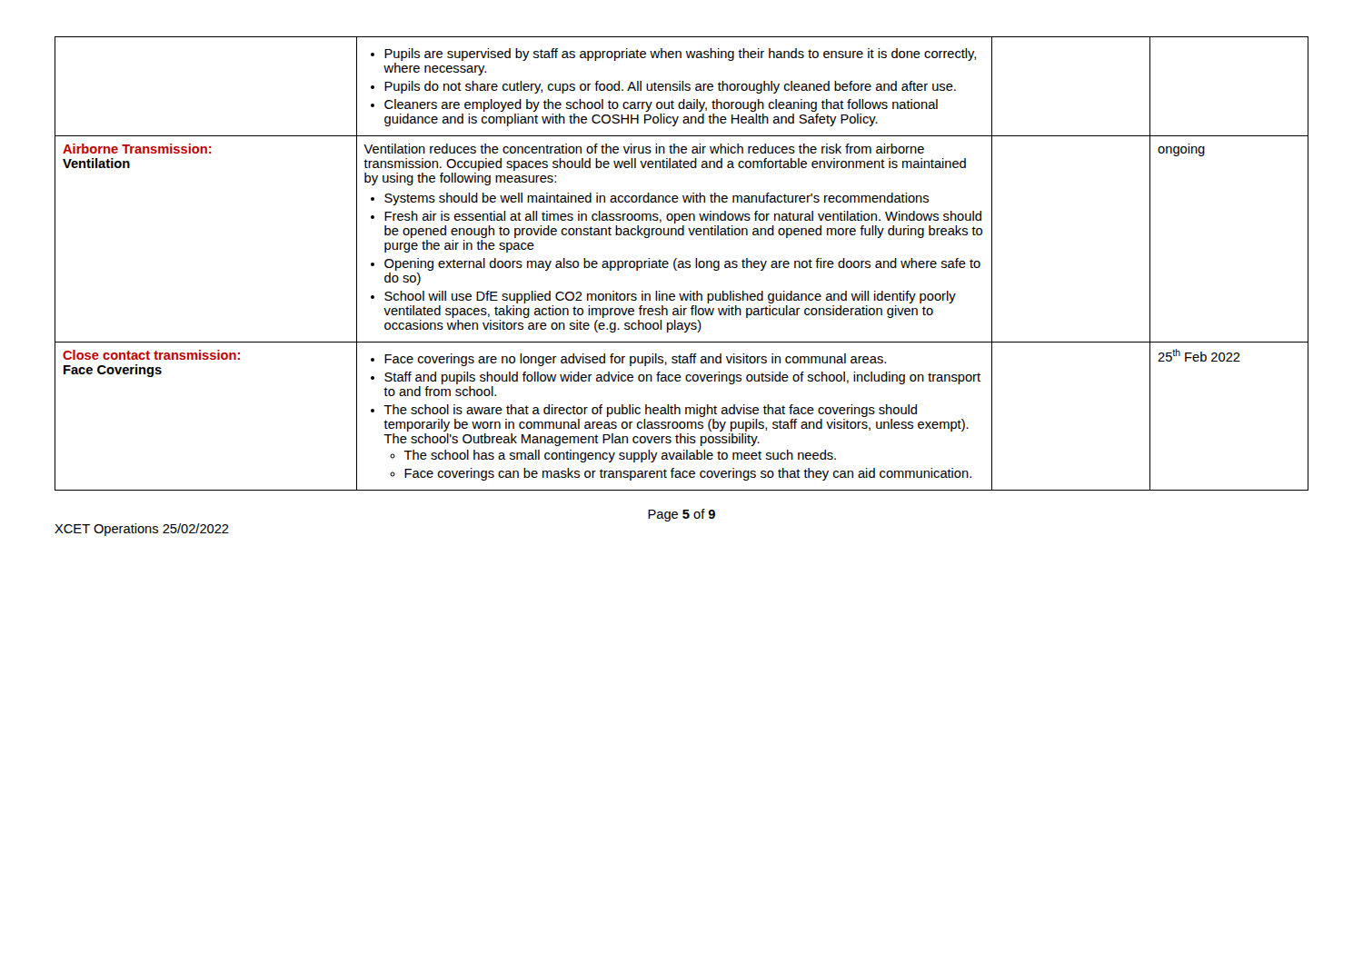| | Pupils are supervised by staff as appropriate when washing their hands to ensure it is done correctly, where necessary. Pupils do not share cutlery, cups or food. All utensils are thoroughly cleaned before and after use. Cleaners are employed by the school to carry out daily, thorough cleaning that follows national guidance and is compliant with the COSHH Policy and the Health and Safety Policy. | | |
| Airborne Transmission: Ventilation | Ventilation reduces the concentration of the virus in the air which reduces the risk from airborne transmission. Occupied spaces should be well ventilated and a comfortable environment is maintained by using the following measures: Systems should be well maintained in accordance with the manufacturer's recommendations Fresh air is essential at all times in classrooms, open windows for natural ventilation. Windows should be opened enough to provide constant background ventilation and opened more fully during breaks to purge the air in the space Opening external doors may also be appropriate (as long as they are not fire doors and where safe to do so) School will use DfE supplied CO2 monitors in line with published guidance and will identify poorly ventilated spaces, taking action to improve fresh air flow with particular consideration given to occasions when visitors are on site (e.g. school plays) | | ongoing |
| Close contact transmission: Face Coverings | Face coverings are no longer advised for pupils, staff and visitors in communal areas. Staff and pupils should follow wider advice on face coverings outside of school, including on transport to and from school. The school is aware that a director of public health might advise that face coverings should temporarily be worn in communal areas or classrooms (by pupils, staff and visitors, unless exempt). The school's Outbreak Management Plan covers this possibility. The school has a small contingency supply available to meet such needs. Face coverings can be masks or transparent face coverings so that they can aid communication. | | 25 th Feb 2022 |
Page 5 of 9
XCET Operations 25/02/2022